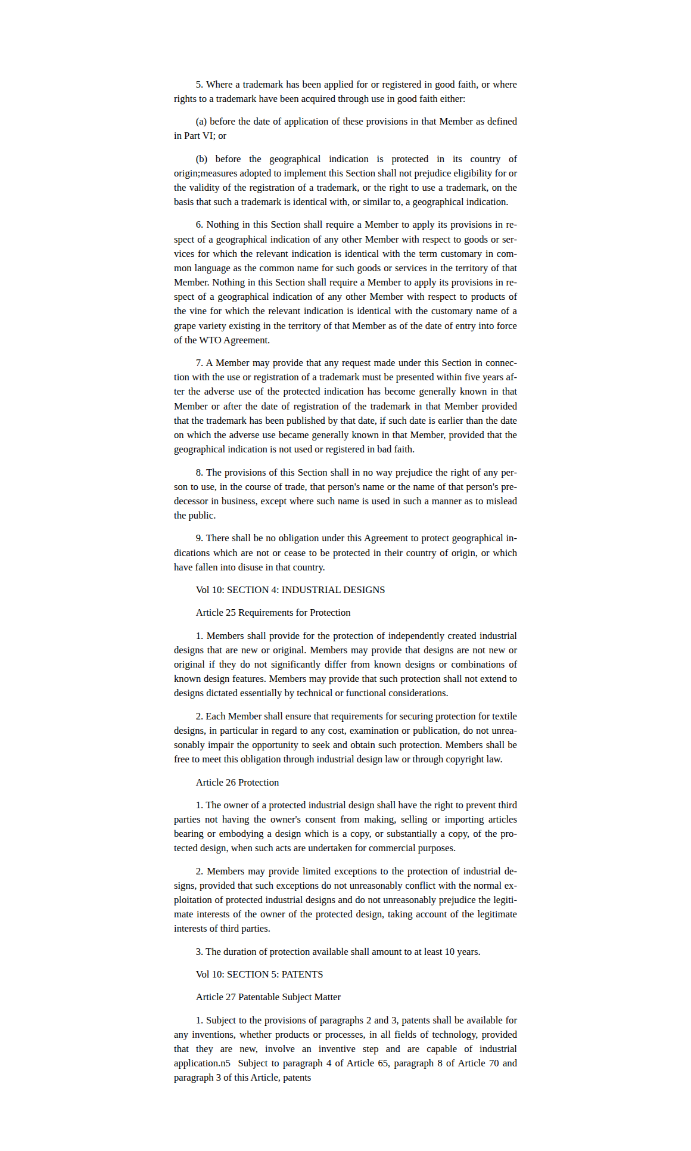5. Where a trademark has been applied for or registered in good faith, or where rights to a trademark have been acquired through use in good faith either:
(a) before the date of application of these provisions in that Member as defined in Part VI; or
(b) before the geographical indication is protected in its country of origin;measures adopted to implement this Section shall not prejudice eligibility for or the validity of the registration of a trademark, or the right to use a trademark, on the basis that such a trademark is identical with, or similar to, a geographical indication.
6. Nothing in this Section shall require a Member to apply its provisions in respect of a geographical indication of any other Member with respect to goods or services for which the relevant indication is identical with the term customary in common language as the common name for such goods or services in the territory of that Member. Nothing in this Section shall require a Member to apply its provisions in respect of a geographical indication of any other Member with respect to products of the vine for which the relevant indication is identical with the customary name of a grape variety existing in the territory of that Member as of the date of entry into force of the WTO Agreement.
7. A Member may provide that any request made under this Section in connection with the use or registration of a trademark must be presented within five years after the adverse use of the protected indication has become generally known in that Member or after the date of registration of the trademark in that Member provided that the trademark has been published by that date, if such date is earlier than the date on which the adverse use became generally known in that Member, provided that the geographical indication is not used or registered in bad faith.
8. The provisions of this Section shall in no way prejudice the right of any person to use, in the course of trade, that person's name or the name of that person's predecessor in business, except where such name is used in such a manner as to mislead the public.
9. There shall be no obligation under this Agreement to protect geographical indications which are not or cease to be protected in their country of origin, or which have fallen into disuse in that country.
Vol 10: SECTION 4: INDUSTRIAL DESIGNS
Article 25 Requirements for Protection
1. Members shall provide for the protection of independently created industrial designs that are new or original. Members may provide that designs are not new or original if they do not significantly differ from known designs or combinations of known design features. Members may provide that such protection shall not extend to designs dictated essentially by technical or functional considerations.
2. Each Member shall ensure that requirements for securing protection for textile designs, in particular in regard to any cost, examination or publication, do not unreasonably impair the opportunity to seek and obtain such protection. Members shall be free to meet this obligation through industrial design law or through copyright law.
Article 26 Protection
1. The owner of a protected industrial design shall have the right to prevent third parties not having the owner's consent from making, selling or importing articles bearing or embodying a design which is a copy, or substantially a copy, of the protected design, when such acts are undertaken for commercial purposes.
2. Members may provide limited exceptions to the protection of industrial designs, provided that such exceptions do not unreasonably conflict with the normal exploitation of protected industrial designs and do not unreasonably prejudice the legitimate interests of the owner of the protected design, taking account of the legitimate interests of third parties.
3. The duration of protection available shall amount to at least 10 years.
Vol 10: SECTION 5: PATENTS
Article 27 Patentable Subject Matter
1. Subject to the provisions of paragraphs 2 and 3, patents shall be available for any inventions, whether products or processes, in all fields of technology, provided that they are new, involve an inventive step and are capable of industrial application.n5 Subject to paragraph 4 of Article 65, paragraph 8 of Article 70 and paragraph 3 of this Article, patents